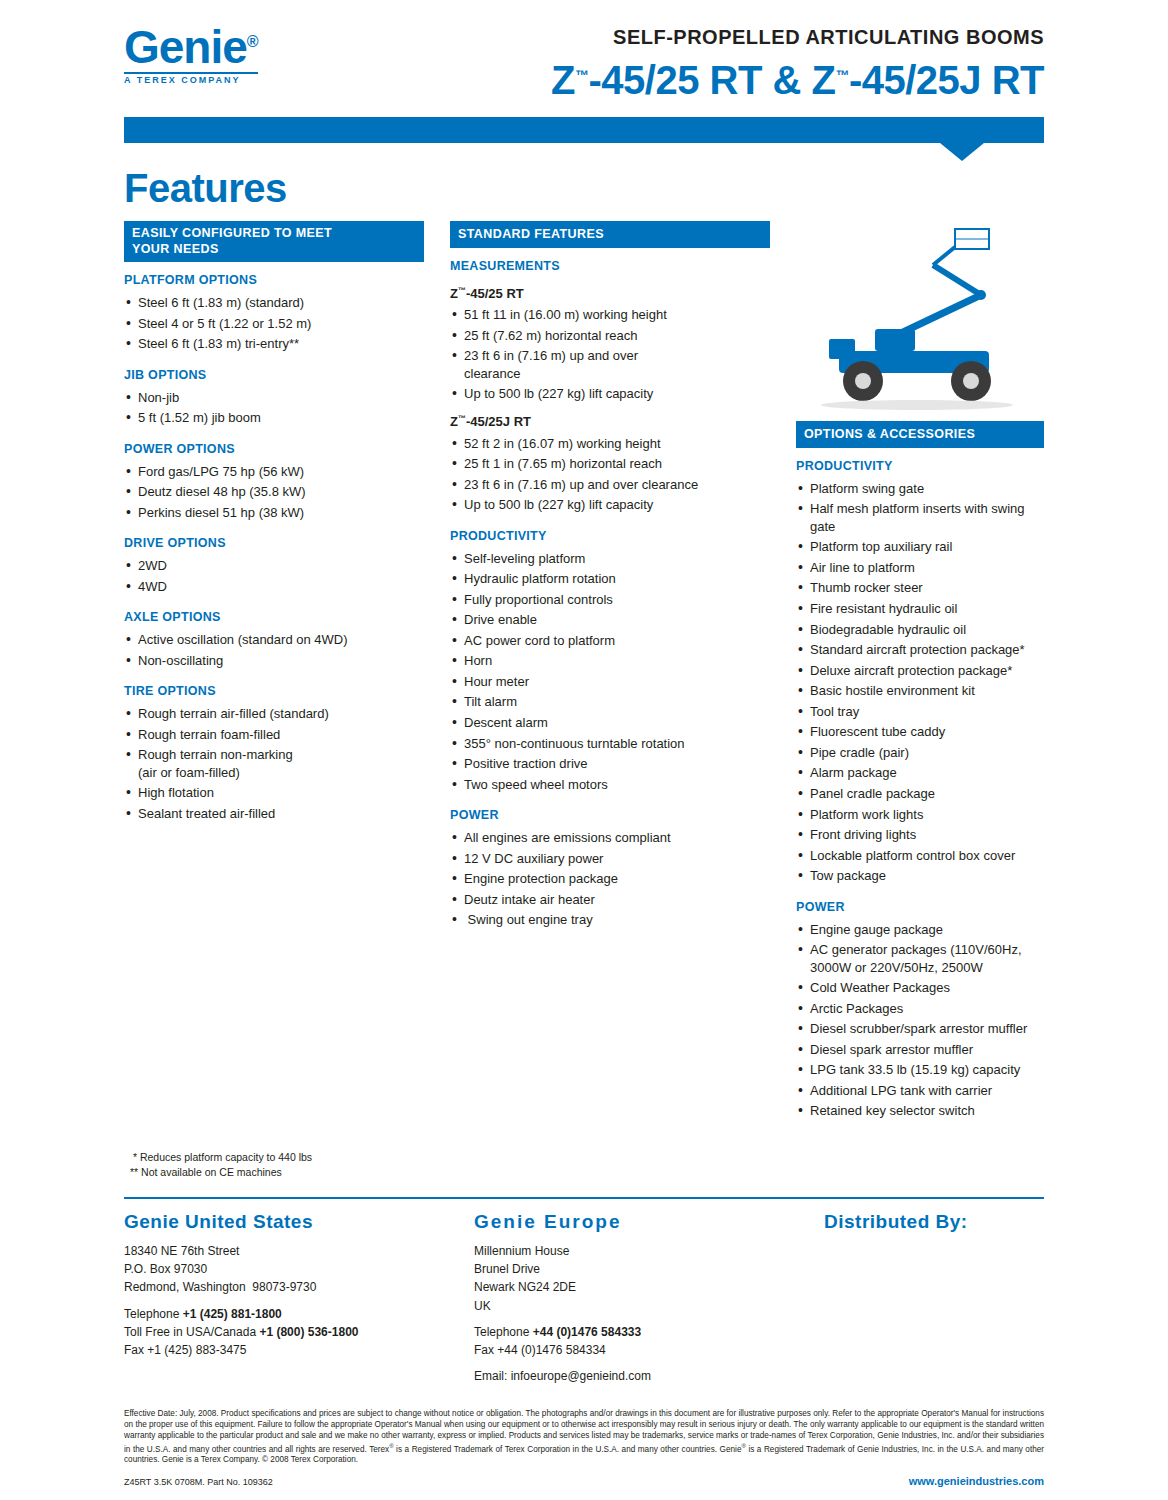Genie®
A TEREX COMPANY
SELF-PROPELLED ARTICULATING BOOMS
Z™-45/25 RT & Z™-45/25J RT
Features
EASILY CONFIGURED TO MEET
YOUR NEEDS
Platform Options
Steel 6 ft (1.83 m) (standard)
Steel 4 or 5 ft (1.22 or 1.52 m)
Steel 6 ft (1.83 m) tri-entry**
Jib Options
Non-jib
5 ft (1.52 m) jib boom
Power Options
Ford gas/LPG 75 hp (56 kW)
Deutz diesel 48 hp (35.8 kW)
Perkins diesel 51 hp (38 kW)
Drive Options
2WD
4WD
Axle Options
Active oscillation (standard on 4WD)
Non-oscillating
Tire Options
Rough terrain air-filled (standard)
Rough terrain foam-filled
Rough terrain non-marking
(air or foam-filled)
High flotation
Sealant treated air-filled
STANDARD FEATURES
Measurements
Z™-45/25 RT
51 ft 11 in (16.00 m) working height
25 ft (7.62 m) horizontal reach
23 ft 6 in (7.16 m) up and over
clearance
Up to 500 lb (227 kg) lift capacity
Z™-45/25J RT
52 ft 2 in (16.07 m) working height
25 ft 1 in (7.65 m) horizontal reach
23 ft 6 in (7.16 m) up and over clearance
Up to 500 lb (227 kg) lift capacity
Productivity
Self-leveling platform
Hydraulic platform rotation
Fully proportional controls
Drive enable
AC power cord to platform
Horn
Hour meter
Tilt alarm
Descent alarm
355° non-continuous turntable rotation
Positive traction drive
Two speed wheel motors
Power
All engines are emissions compliant
12 V DC auxiliary power
Engine protection package
Deutz intake air heater
Swing out engine tray
OPTIONS & ACCESSORIES
Productivity
Platform swing gate
Half mesh platform inserts with swing gate
Platform top auxiliary rail
Air line to platform
Thumb rocker steer
Fire resistant hydraulic oil
Biodegradable hydraulic oil
Standard aircraft protection package*
Deluxe aircraft protection package*
Basic hostile environment kit
Tool tray
Fluorescent tube caddy
Pipe cradle (pair)
Alarm package
Panel cradle package
Platform work lights
Front driving lights
Lockable platform control box cover
Tow package
Power
Engine gauge package
AC generator packages (110V/60Hz,
3000W or 220V/50Hz, 2500W
Cold Weather Packages
Arctic Packages
Diesel scrubber/spark arrestor muffler
Diesel spark arrestor muffler
LPG tank 33.5 lb (15.19 kg) capacity
Additional LPG tank with carrier
Retained key selector switch
* Reduces platform capacity to 440 lbs
** Not available on CE machines
Genie United States
18340 NE 76th Street
P.O. Box 97030
Redmond, Washington 98073-9730
Telephone +1 (425) 881-1800
Toll Free in USA/Canada +1 (800) 536-1800
Fax +1 (425) 883-3475
Genie Europe
Millennium House
Brunel Drive
Newark NG24 2DE
UK
Telephone +44 (0)1476 584333
Fax +44 (0)1476 584334
Email: infoeurope@genieind.com
Distributed By:
Effective Date: July, 2008. Product specifications and prices are subject to change without notice or obligation. The photographs and/or drawings in this document are for illustrative purposes only. Refer to the appropriate Operator's Manual for instructions on the proper use of this equipment. Failure to follow the appropriate Operator's Manual when using our equipment or to otherwise act irresponsibly may result in serious injury or death. The only warranty applicable to our equipment is the standard written warranty applicable to the particular product and sale and we make no other warranty, express or implied. Products and services listed may be trademarks, service marks or trade-names of Terex Corporation, Genie Industries, Inc. and/or their subsidiaries in the U.S.A. and many other countries and all rights are reserved. Terex® is a Registered Trademark of Terex Corporation in the U.S.A. and many other countries. Genie® is a Registered Trademark of Genie Industries, Inc. in the U.S.A. and many other countries. Genie is a Terex Company. © 2008 Terex Corporation.
Z45RT 3.5K 0708M. Part No. 109362 www.genieindustries.com